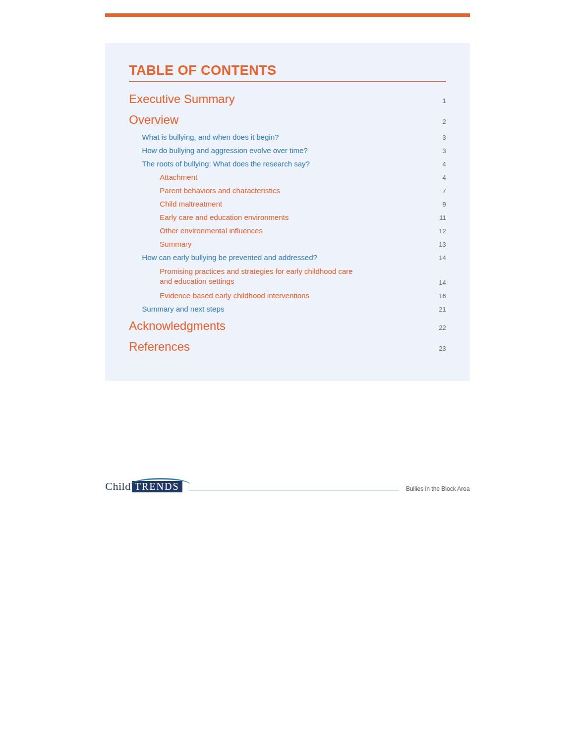TABLE OF CONTENTS
Executive Summary 1
Overview 2
What is bullying, and when does it begin?3
How do bullying and aggression evolve over time?3
The roots of bullying: What does the research say?4
Attachment 4
Parent behaviors and characteristics 7
Child maltreatment 9
Early care and education environments 11
Other environmental influences 12
Summary 13
How can early bullying be prevented and addressed?14
Promising practices and strategies for early childhood care
and education settings 14
Evidence-based early childhood interventions 16
Summary and next steps 21
Acknowledgments 22
References 23
Child TRENDS
Bullies in the Block Area